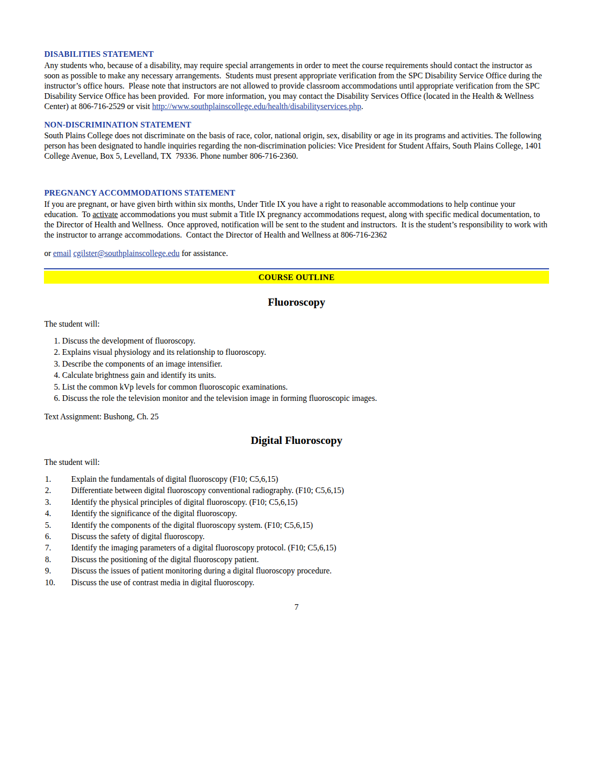DISABILITIES STATEMENT
Any students who, because of a disability, may require special arrangements in order to meet the course requirements should contact the instructor as soon as possible to make any necessary arrangements. Students must present appropriate verification from the SPC Disability Service Office during the instructor’s office hours. Please note that instructors are not allowed to provide classroom accommodations until appropriate verification from the SPC Disability Service Office has been provided. For more information, you may contact the Disability Services Office (located in the Health & Wellness Center) at 806-716-2529 or visit http://www.southplainscollege.edu/health/disabilityservices.php.
NON-DISCRIMINATION STATEMENT
South Plains College does not discriminate on the basis of race, color, national origin, sex, disability or age in its programs and activities. The following person has been designated to handle inquiries regarding the non-discrimination policies: Vice President for Student Affairs, South Plains College, 1401 College Avenue, Box 5, Levelland, TX 79336. Phone number 806-716-2360.
PREGNANCY ACCOMMODATIONS STATEMENT
If you are pregnant, or have given birth within six months, Under Title IX you have a right to reasonable accommodations to help continue your education. To activate accommodations you must submit a Title IX pregnancy accommodations request, along with specific medical documentation, to the Director of Health and Wellness. Once approved, notification will be sent to the student and instructors. It is the student’s responsibility to work with the instructor to arrange accommodations. Contact the Director of Health and Wellness at 806-716-2362
or email cgilster@southplainscollege.edu for assistance.
COURSE OUTLINE
Fluoroscopy
The student will:
Discuss the development of fluoroscopy.
Explains visual physiology and its relationship to fluoroscopy.
Describe the components of an image intensifier.
Calculate brightness gain and identify its units.
List the common kVp levels for common fluoroscopic examinations.
Discuss the role the television monitor and the television image in forming fluoroscopic images.
Text Assignment: Bushong, Ch. 25
Digital Fluoroscopy
The student will:
| 1. | Explain the fundamentals of digital fluoroscopy (F10; C5,6,15) |
| 2. | Differentiate between digital fluoroscopy conventional radiography. (F10; C5,6,15) |
| 3. | Identify the physical principles of digital fluoroscopy. (F10; C5,6,15) |
| 4. | Identify the significance of the digital fluoroscopy. |
| 5. | Identify the components of the digital fluoroscopy system. (F10; C5,6,15) |
| 6. | Discuss the safety of digital fluoroscopy. |
| 7. | Identify the imaging parameters of a digital fluoroscopy protocol. (F10; C5,6,15) |
| 8. | Discuss the positioning of the digital fluoroscopy patient. |
| 9. | Discuss the issues of patient monitoring during a digital fluoroscopy procedure. |
| 10. | Discuss the use of contrast media in digital fluoroscopy. |
7